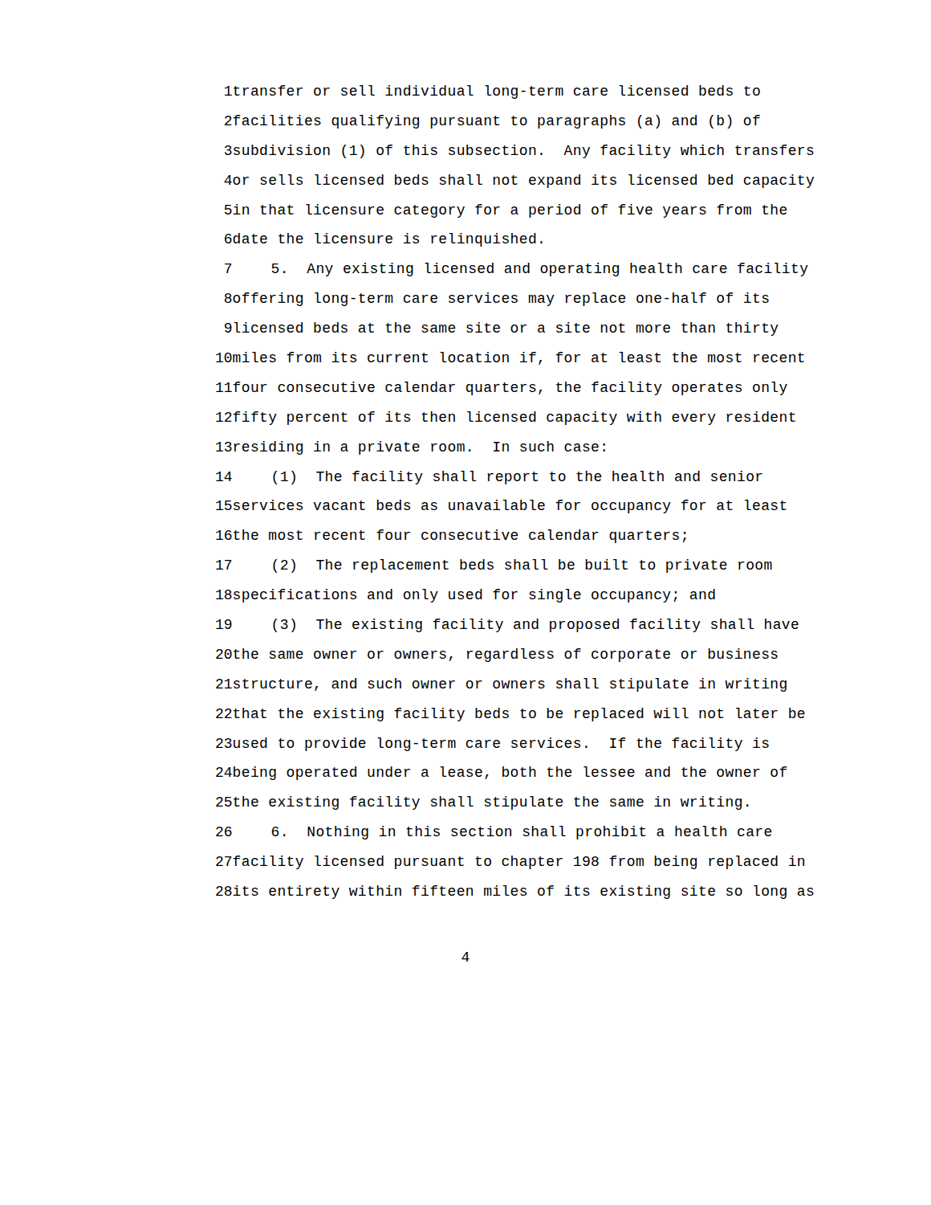| 1 | transfer or sell individual long-term care licensed beds to |
| 2 | facilities qualifying pursuant to paragraphs (a) and (b) of |
| 3 | subdivision (1) of this subsection. Any facility which transfers |
| 4 | or sells licensed beds shall not expand its licensed bed capacity |
| 5 | in that licensure category for a period of five years from the |
| 6 | date the licensure is relinquished. |
| 7 | 5. Any existing licensed and operating health care facility |
| 8 | offering long-term care services may replace one-half of its |
| 9 | licensed beds at the same site or a site not more than thirty |
| 10 | miles from its current location if, for at least the most recent |
| 11 | four consecutive calendar quarters, the facility operates only |
| 12 | fifty percent of its then licensed capacity with every resident |
| 13 | residing in a private room. In such case: |
| 14 | (1) The facility shall report to the health and senior |
| 15 | services vacant beds as unavailable for occupancy for at least |
| 16 | the most recent four consecutive calendar quarters; |
| 17 | (2) The replacement beds shall be built to private room |
| 18 | specifications and only used for single occupancy; and |
| 19 | (3) The existing facility and proposed facility shall have |
| 20 | the same owner or owners, regardless of corporate or business |
| 21 | structure, and such owner or owners shall stipulate in writing |
| 22 | that the existing facility beds to be replaced will not later be |
| 23 | used to provide long-term care services. If the facility is |
| 24 | being operated under a lease, both the lessee and the owner of |
| 25 | the existing facility shall stipulate the same in writing. |
| 26 | 6. Nothing in this section shall prohibit a health care |
| 27 | facility licensed pursuant to chapter 198 from being replaced in |
| 28 | its entirety within fifteen miles of its existing site so long as |
4